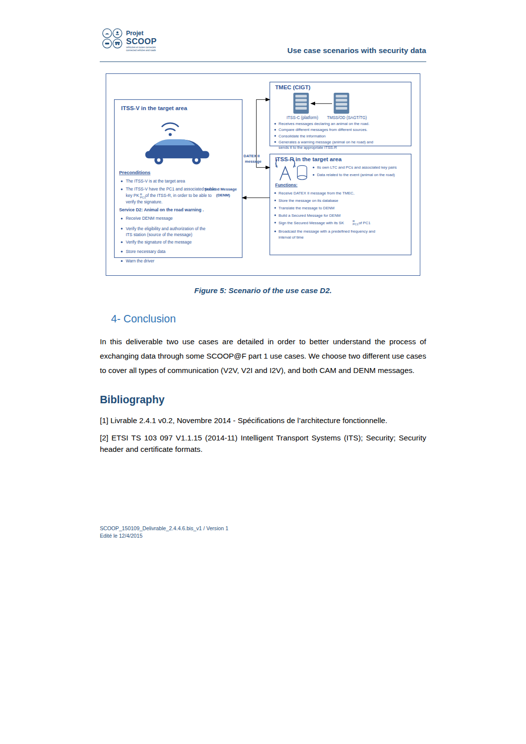Projet SCOOP véhicules et routes connectés connected vehicles and roads
Use case scenarios with security data
ITSS-V in the target area Preconditions The ITSS-V is at the target area The ITSS-V have the PC1 and associated public key PK R PC1 of the ITSS-R, in order to be able to verify the signature. Service D2: Animal on the road warning . Receive DENM message Verify the eligibility and authorization of the ITS station (source of the message) Verify the signature of the message Store necessary data Warn the driver TMEC (CIGT) ITSS-C (platform) TMSS/OD (SAGT/TG) Receives messages declaring an animal on the road. Compare different messages from different sources. Consolidate the information Generates a warning message (animal on he road) and sends it to the appropriate ITSS-R ITSS-R in the target area « » Its own LTC and PCs and associated key pairs Data related to the event (animal on the road) Functions: Receive DATEX II message from the TMEC, Store the message on its database Translate the message to DENM Build a Secured Message for DENM Sign the Secured Message with its SK R PC1 of PC1 Broadcast the message with a predefined frequency and interval of time DATEX II message Secured Message (DENM)
Figure 5: Scenario of the use case D2.
4- Conclusion
In this deliverable two use cases are detailed in order to better understand the process of exchanging data through some SCOOP@F part 1 use cases. We choose two different use cases to cover all types of communication (V2V, V2I and I2V), and both CAM and DENM messages.
Bibliography
[1] Livrable 2.4.1 v0.2, Novembre 2014 - Spécifications de l’architecture fonctionnelle.
[2] ETSI TS 103 097 V1.1.15 (2014-11) Intelligent Transport Systems (ITS); Security; Security header and certificate formats.
SCOOP_150109_Delivrable_2.4.4.6.bis_v1 / Version 1
Edité le 12/4/2015